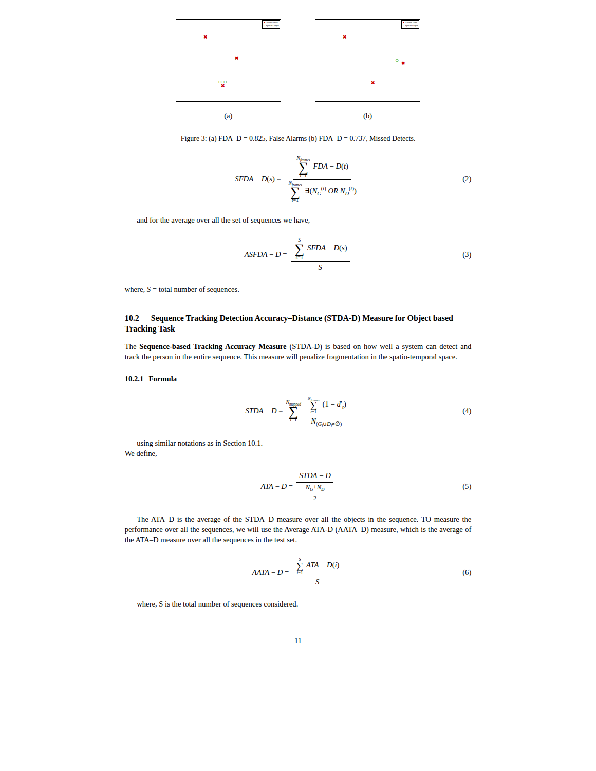✖Ground Truth
○System Output
○ ✖ ○ ✖ ○ ○ ✖
(a)
✖Ground Truth
○System Output
○ ✖ ○ ✖ ✖
(b)
Figure 3: (a) FDA–D = 0.825, False Alarms (b) FDA–D = 0.737, Missed Detects.
SFDA − D(s) = Nframes ∑ t=1 FDA − D(t) Nframes ∑ t=1 ∃(NG(t) OR ND(t))
(2)
and for the average over all the set of sequences we have,
ASFDA − D = S ∑ s=1 SFDA − D(s) S
(3)
where, S = total number of sequences.
10.2 Sequence Tracking Detection Accuracy–Distance (STDA-D) Measure for Object based Tracking Task
The Sequence-based Tracking Accuracy Measure (STDA-D) is based on how well a system can detect and track the person in the entire sequence. This measure will penalize fragmentation in the spatio-temporal space.
10.2.1 Formula
STDA − D = Nmapped ∑ i=1 Nframes ∑ t=1 (1 − d′t) N(Gi∪Di≠∅)
(4)
using similar notations as in Section 10.1.
We define,
ATA − D = STDA − D NG+ND 2
(5)
The ATA–D is the average of the STDA–D measure over all the objects in the sequence. TO measure the performance over all the sequences, we will use the Average ATA-D (AATA–D) measure, which is the average of the ATA–D measure over all the sequences in the test set.
AATA − D = S ∑ i=1 ATA − D(i) S
(6)
where, S is the total number of sequences considered.
11